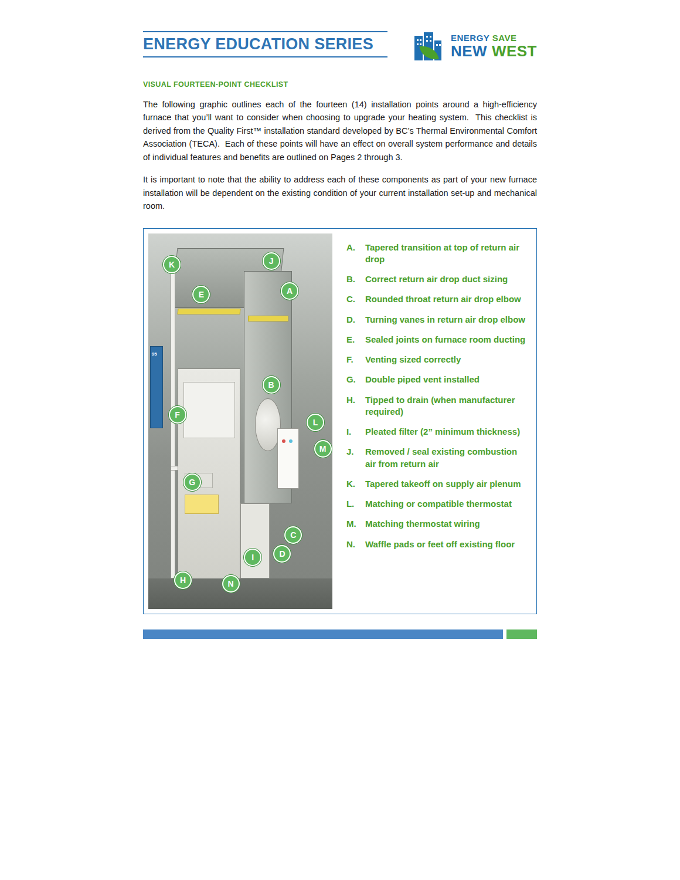Energy Education Series
ENERGY SAVE NEW WEST
Visual Fourteen-Point Checklist
The following graphic outlines each of the fourteen (14) installation points around a high-efficiency furnace that you’ll want to consider when choosing to upgrade your heating system. This checklist is derived from the Quality First™ installation standard developed by BC’s Thermal Environmental Comfort Association (TECA). Each of these points will have an effect on overall system performance and details of individual features and benefits are outlined on Pages 2 through 3.
It is important to note that the ability to address each of these components as part of your new furnace installation will be dependent on the existing condition of your current installation set-up and mechanical room.
95
K J E A B F L M G C I D H N
A. Tapered transition at top of return air drop
B. Correct return air drop duct sizing
C. Rounded throat return air drop elbow
D. Turning vanes in return air drop elbow
E. Sealed joints on furnace room ducting
F. Venting sized correctly
G. Double piped vent installed
H. Tipped to drain (when manufacturer required)
I. Pleated filter (2” minimum thickness)
J. Removed / seal existing combustion air from return air
K. Tapered takeoff on supply air plenum
L. Matching or compatible thermostat
M. Matching thermostat wiring
N. Waffle pads or feet off existing floor